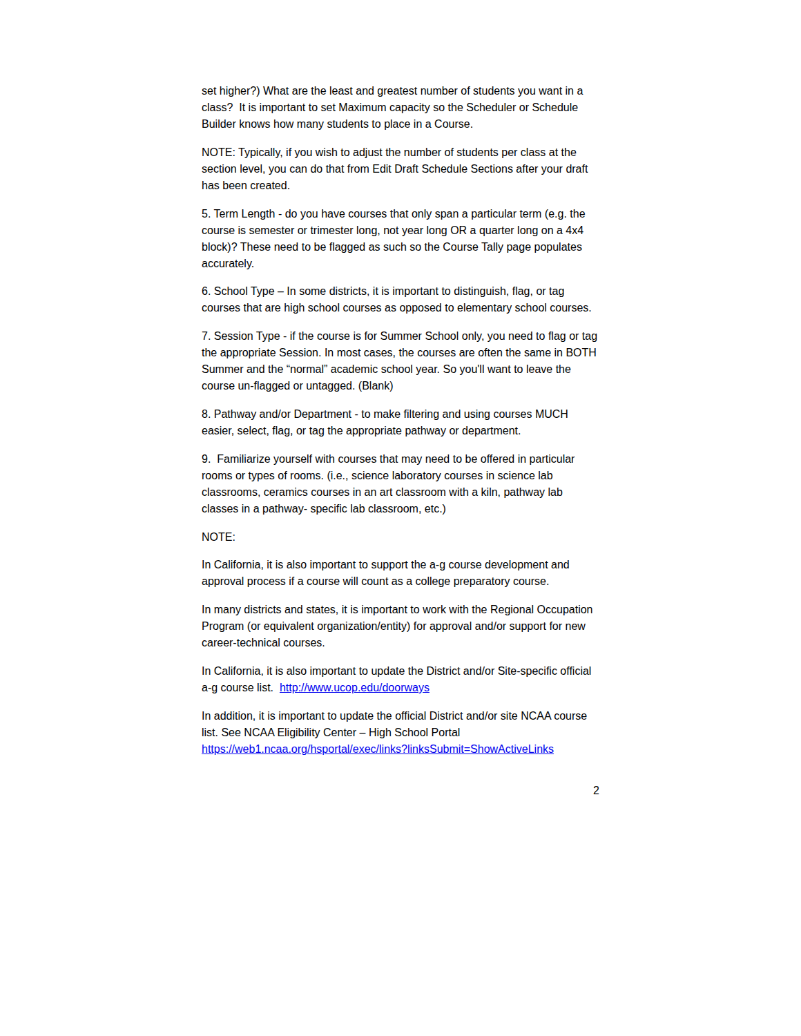set higher?) What are the least and greatest number of students you want in a class? It is important to set Maximum capacity so the Scheduler or Schedule Builder knows how many students to place in a Course.
NOTE: Typically, if you wish to adjust the number of students per class at the section level, you can do that from Edit Draft Schedule Sections after your draft has been created.
5. Term Length - do you have courses that only span a particular term (e.g. the course is semester or trimester long, not year long OR a quarter long on a 4x4 block)? These need to be flagged as such so the Course Tally page populates accurately.
6. School Type – In some districts, it is important to distinguish, flag, or tag courses that are high school courses as opposed to elementary school courses.
7. Session Type - if the course is for Summer School only, you need to flag or tag the appropriate Session. In most cases, the courses are often the same in BOTH Summer and the “normal” academic school year. So you'll want to leave the course un-flagged or untagged. (Blank)
8. Pathway and/or Department - to make filtering and using courses MUCH easier, select, flag, or tag the appropriate pathway or department.
9. Familiarize yourself with courses that may need to be offered in particular rooms or types of rooms. (i.e., science laboratory courses in science lab classrooms, ceramics courses in an art classroom with a kiln, pathway lab classes in a pathway- specific lab classroom, etc.)
NOTE:
In California, it is also important to support the a-g course development and approval process if a course will count as a college preparatory course.
In many districts and states, it is important to work with the Regional Occupation Program (or equivalent organization/entity) for approval and/or support for new career-technical courses.
In California, it is also important to update the District and/or Site-specific official a-g course list. http://www.ucop.edu/doorways
In addition, it is important to update the official District and/or site NCAA course list. See NCAA Eligibility Center – High School Portal
https://web1.ncaa.org/hsportal/exec/links?linksSubmit=ShowActiveLinks
2